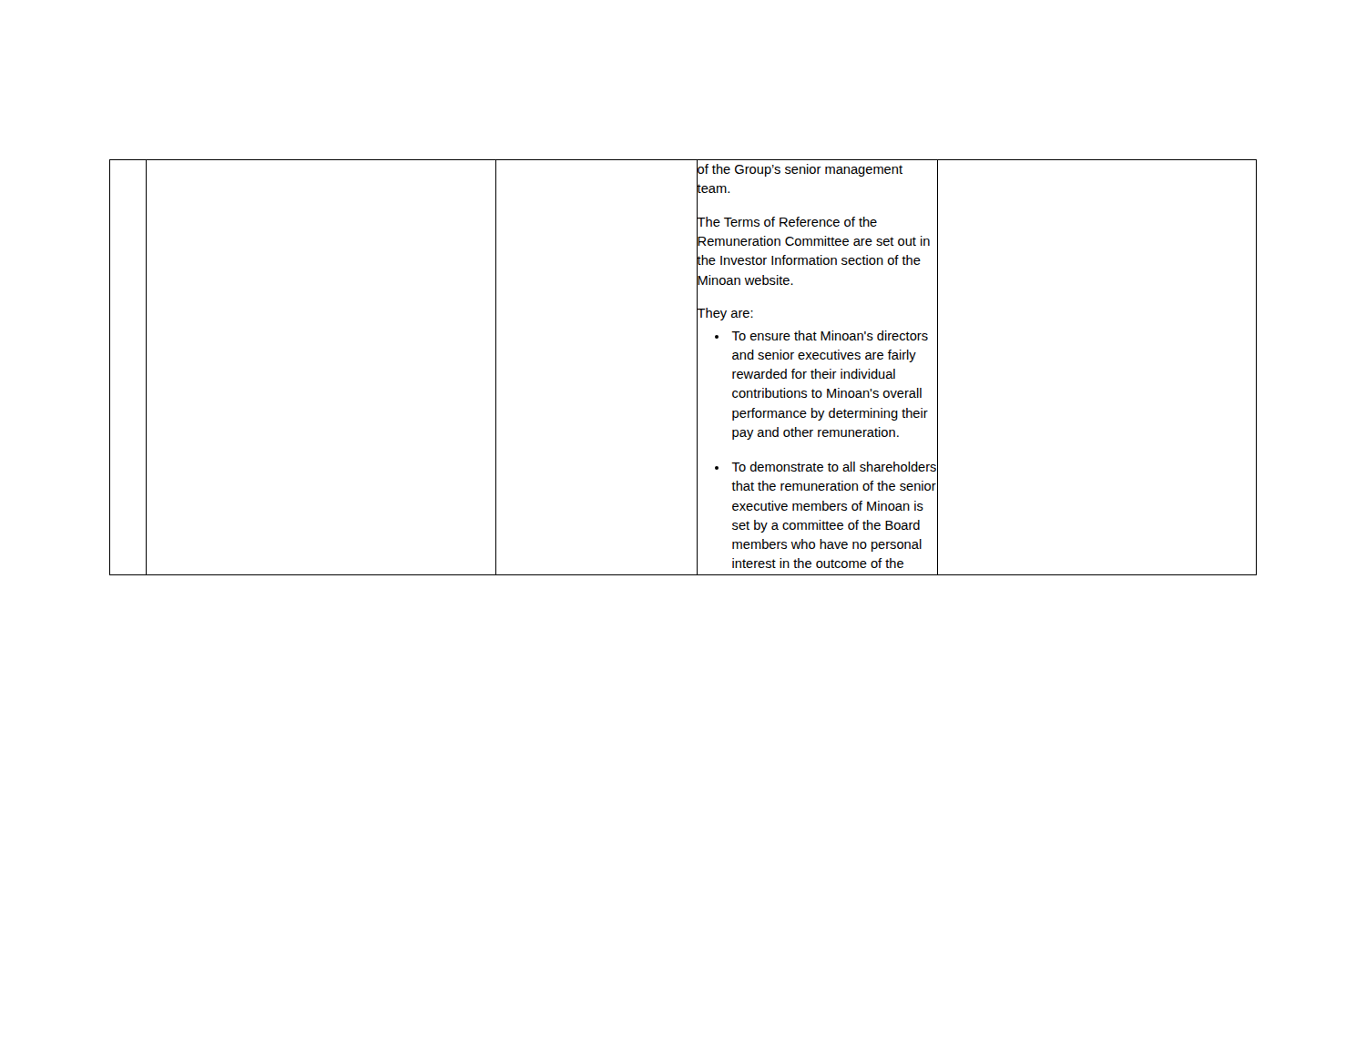| | | | of the Group’s senior management team. The Terms of Reference of the Remuneration Committee are set out in the Investor Information section of the Minoan website. They are: To ensure that Minoan's directors and senior executives are fairly rewarded for their individual contributions to Minoan's overall performance by determining their pay and other remuneration. To demonstrate to all shareholders that the remuneration of the senior executive members of Minoan is set by a committee of the Board members who have no personal interest in the outcome of the | |